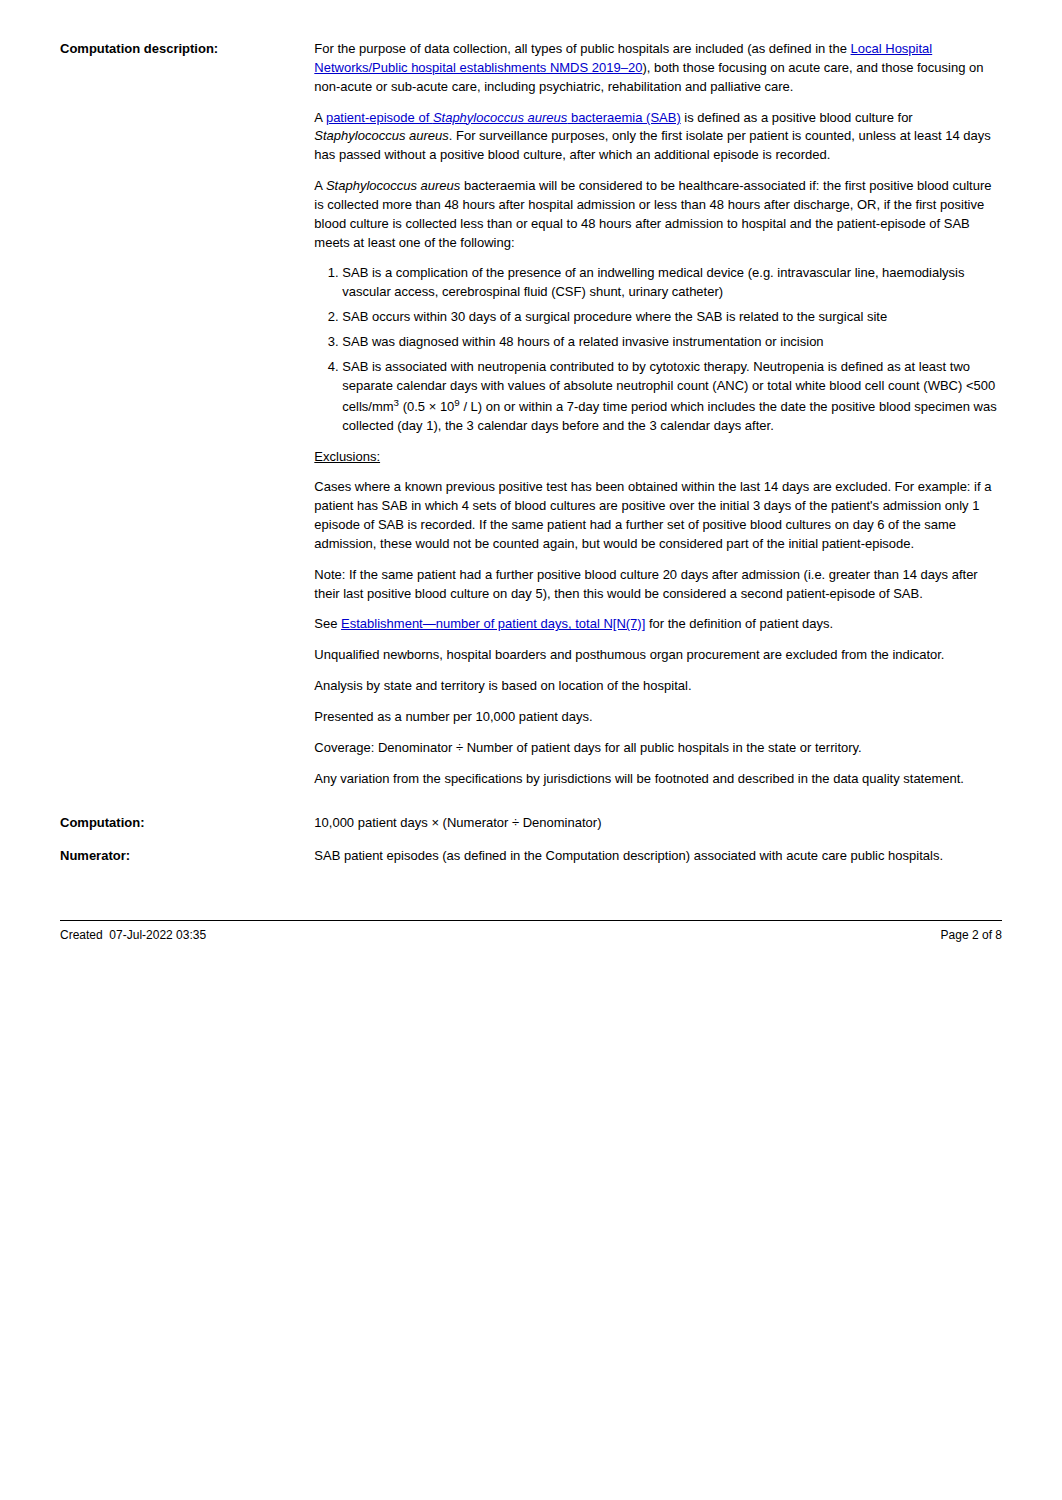| Computation description: | For the purpose of data collection, all types of public hospitals are included (as defined in the Local Hospital Networks/Public hospital establishments NMDS 2019–20 ), both those focusing on acute care, and those focusing on non-acute or sub-acute care, including psychiatric, rehabilitation and palliative care. A patient-episode of Staphylococcus aureus bacteraemia (SAB) is defined as a positive blood culture for Staphylococcus aureus . For surveillance purposes, only the first isolate per patient is counted, unless at least 14 days has passed without a positive blood culture, after which an additional episode is recorded. A Staphylococcus aureus bacteraemia will be considered to be healthcare-associated if: the first positive blood culture is collected more than 48 hours after hospital admission or less than 48 hours after discharge, OR, if the first positive blood culture is collected less than or equal to 48 hours after admission to hospital and the patient-episode of SAB meets at least one of the following: SAB is a complication of the presence of an indwelling medical device (e.g. intravascular line, haemodialysis vascular access, cerebrospinal fluid (CSF) shunt, urinary catheter) SAB occurs within 30 days of a surgical procedure where the SAB is related to the surgical site SAB was diagnosed within 48 hours of a related invasive instrumentation or incision SAB is associated with neutropenia contributed to by cytotoxic therapy. Neutropenia is defined as at least two separate calendar days with values of absolute neutrophil count (ANC) or total white blood cell count (WBC) <500 cells/mm 3 (0.5 × 10 9 / L) on or within a 7-day time period which includes the date the positive blood specimen was collected (day 1), the 3 calendar days before and the 3 calendar days after. Exclusions: Cases where a known previous positive test has been obtained within the last 14 days are excluded. For example: if a patient has SAB in which 4 sets of blood cultures are positive over the initial 3 days of the patient's admission only 1 episode of SAB is recorded. If the same patient had a further set of positive blood cultures on day 6 of the same admission, these would not be counted again, but would be considered part of the initial patient-episode. Note: If the same patient had a further positive blood culture 20 days after admission (i.e. greater than 14 days after their last positive blood culture on day 5), then this would be considered a second patient-episode of SAB. See Establishment—number of patient days, total N[N(7)] for the definition of patient days. Unqualified newborns, hospital boarders and posthumous organ procurement are excluded from the indicator. Analysis by state and territory is based on location of the hospital. Presented as a number per 10,000 patient days. Coverage: Denominator ÷ Number of patient days for all public hospitals in the state or territory. Any variation from the specifications by jurisdictions will be footnoted and described in the data quality statement. |
| Computation: | 10,000 patient days × (Numerator ÷ Denominator) |
| Numerator: | SAB patient episodes (as defined in the Computation description) associated with acute care public hospitals. |
Created 07-Jul-2022 03:35 Page 2 of 8